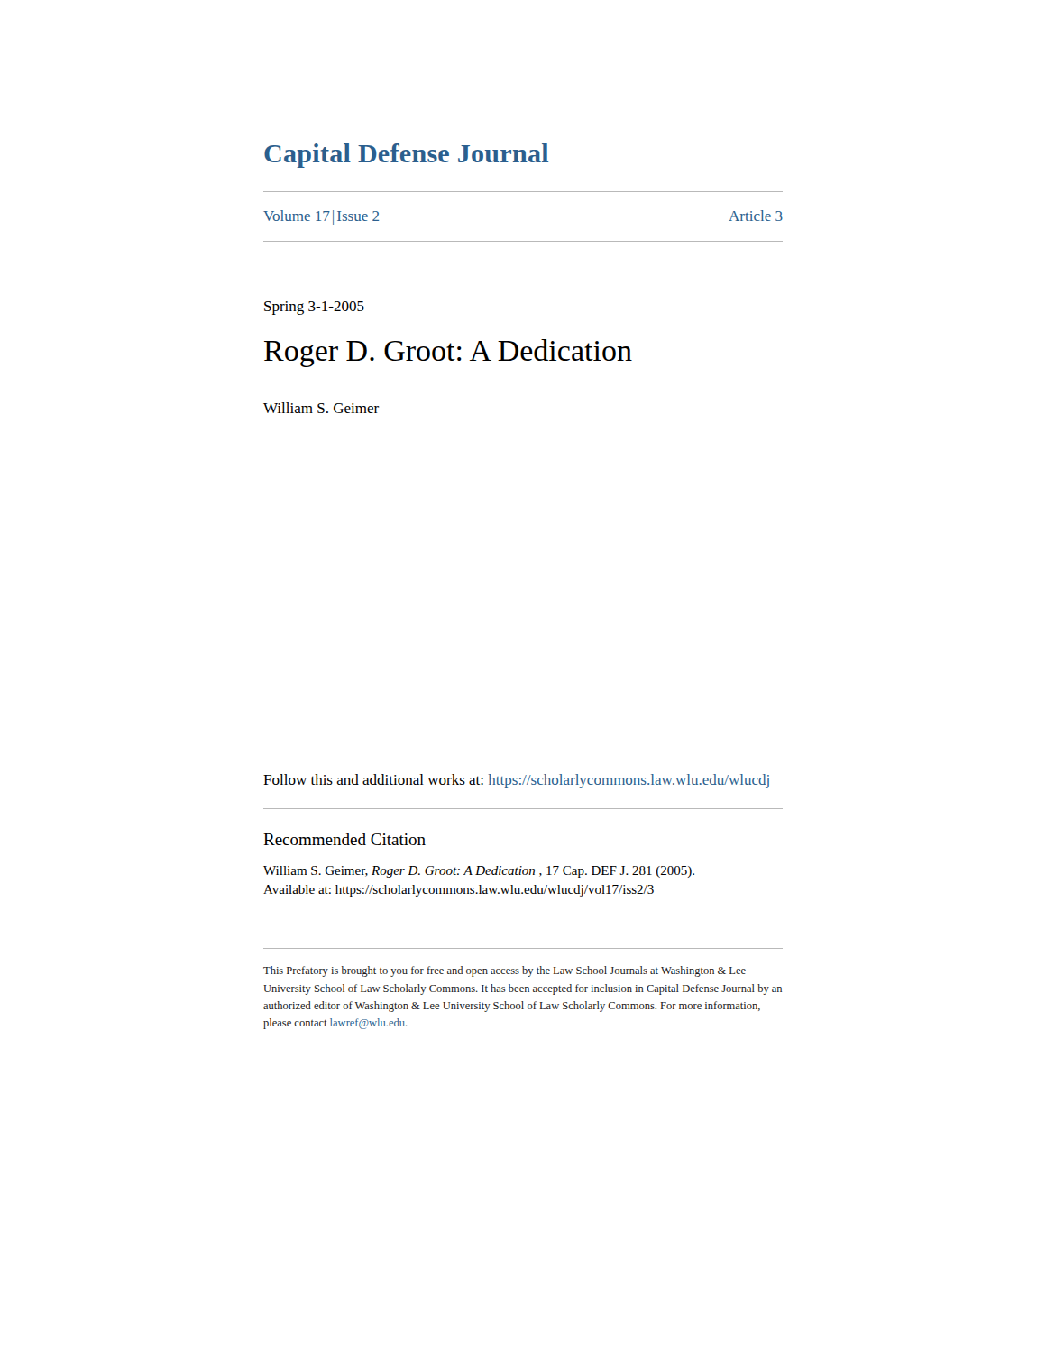Capital Defense Journal
Volume 17|Issue 2
Article 3
Spring 3-1-2005
Roger D. Groot: A Dedication
William S. Geimer
Follow this and additional works at: https://scholarlycommons.law.wlu.edu/wlucdj
Recommended Citation
William S. Geimer, Roger D. Groot: A Dedication , 17 Cap. DEF J. 281 (2005).
Available at: https://scholarlycommons.law.wlu.edu/wlucdj/vol17/iss2/3
This Prefatory is brought to you for free and open access by the Law School Journals at Washington & Lee University School of Law Scholarly Commons. It has been accepted for inclusion in Capital Defense Journal by an authorized editor of Washington & Lee University School of Law Scholarly Commons. For more information, please contact lawref@wlu.edu.